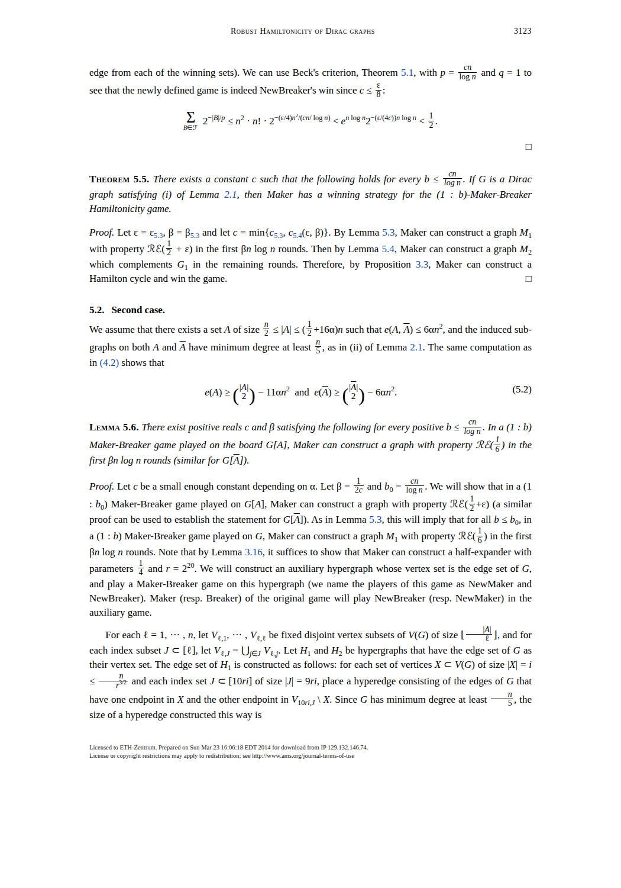Robust Hamiltonicity of Dirac graphs 3123
edge from each of the winning sets). We can use Beck's criterion, Theorem 5.1, with p = cn log n and q = 1 to see that the newly defined game is indeed NewBreaker's win since c ≤ ε 8:
ΣB∈ℱ 2−|B|/p ≤ n2 · n! · 2−(ε/4)n2/(cn/ log n) < en log n2−(ε/(4c))n log n < 12.
□
Theorem 5.5. There exists a constant c such that the following holds for every b ≤ cn log n. If G is a Dirac graph satisfying (i) of Lemma 2.1, then Maker has a winning strategy for the (1 : b)-Maker-Breaker Hamiltonicity game.
Proof. Let ε = ε5.3, β = β5.3 and let c = min{c5.3, c5.4(ε, β)}. By Lemma 5.3, Maker can construct a graph M1 with property ℛℰ(12 + ε) in the first βn log n rounds. Then by Lemma 5.4, Maker can construct a graph M2 which complements G1 in the remaining rounds. Therefore, by Proposition 3.3, Maker can construct a Hamilton cycle and win the game. □
5.2. Second case.
We assume that there exists a set A of size n 2 ≤ |A| ≤ (12+16α)n such that e(A, A) ≤ 6αn2, and the induced subgraphs on both A and A have minimum degree at least n 5, as in (ii) of Lemma 2.1. The same computation as in (4.2) shows that
(5.2) e(A) ≥ (|A|2) − 11αn2 and e(A) ≥ (|A|2) − 6αn2.
Lemma 5.6. There exist positive reals c and β satisfying the following for every positive b ≤ cn log n. In a (1 : b) Maker-Breaker game played on the board G[A], Maker can construct a graph with property ℛℰ(16) in the first βn log n rounds (similar for G[A]).
Proof. Let c be a small enough constant depending on α. Let β = 12c and b0 = cn log n. We will show that in a (1 : b0) Maker-Breaker game played on G[A], Maker can construct a graph with property ℛℰ(12+ε) (a similar proof can be used to establish the statement for G[A]). As in Lemma 5.3, this will imply that for all b ≤ b0, in a (1 : b) Maker-Breaker game played on G, Maker can construct a graph M1 with property ℛℰ(16) in the first βn log n rounds. Note that by Lemma 3.16, it suffices to show that Maker can construct a half-expander with parameters 14 and r = 220. We will construct an auxiliary hypergraph whose vertex set is the edge set of G, and play a Maker-Breaker game on this hypergraph (we name the players of this game as NewMaker and NewBreaker). Maker (resp. Breaker) of the original game will play NewBreaker (resp. NewMaker) in the auxiliary game.
For each ℓ = 1, ··· , n, let Vℓ,1, ··· , Vℓ,ℓ be fixed disjoint vertex subsets of V(G) of size ⌊|A|ℓ⌋, and for each index subset J ⊂ [ℓ], let Vℓ,J = ⋃j∈J Vℓ,j. Let H1 and H2 be hypergraphs that have the edge set of G as their vertex set. The edge set of H1 is constructed as follows: for each set of vertices X ⊂ V(G) of size |X| = i ≤ nr3/2 and each index set J ⊂ [10ri] of size |J| = 9ri, place a hyperedge consisting of the edges of G that have one endpoint in X and the other endpoint in V10ri,J \ X. Since G has minimum degree at least n 5, the size of a hyperedge constructed this way is
Licensed to ETH-Zentrum. Prepared on Sun Mar 23 16:06:18 EDT 2014 for download from IP 129.132.146.74.
License or copyright restrictions may apply to redistribution; see http://www.ams.org/journal-terms-of-use